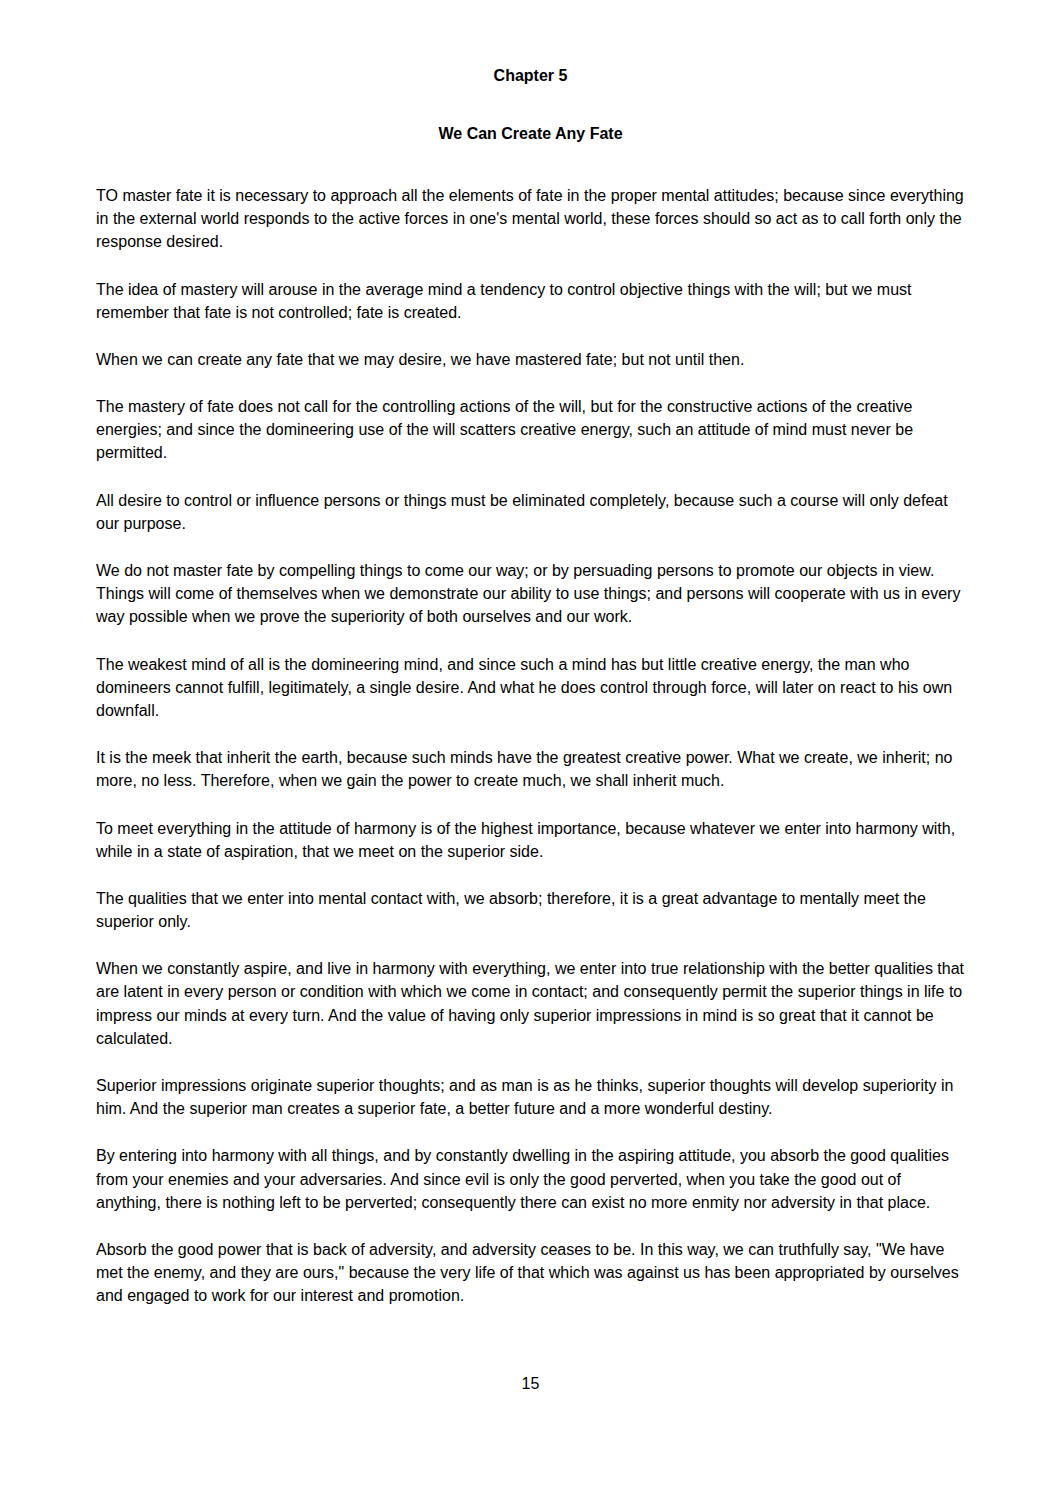Chapter 5
We Can Create Any Fate
TO master fate it is necessary to approach all the elements of fate in the proper mental attitudes; because since everything in the external world responds to the active forces in one's mental world, these forces should so act as to call forth only the response desired.
The idea of mastery will arouse in the average mind a tendency to control objective things with the will; but we must remember that fate is not controlled; fate is created.
When we can create any fate that we may desire, we have mastered fate; but not until then.
The mastery of fate does not call for the controlling actions of the will, but for the constructive actions of the creative energies; and since the domineering use of the will scatters creative energy, such an attitude of mind must never be permitted.
All desire to control or influence persons or things must be eliminated completely, because such a course will only defeat our purpose.
We do not master fate by compelling things to come our way; or by persuading persons to promote our objects in view. Things will come of themselves when we demonstrate our ability to use things; and persons will cooperate with us in every way possible when we prove the superiority of both ourselves and our work.
The weakest mind of all is the domineering mind, and since such a mind has but little creative energy, the man who domineers cannot fulfill, legitimately, a single desire. And what he does control through force, will later on react to his own downfall.
It is the meek that inherit the earth, because such minds have the greatest creative power. What we create, we inherit; no more, no less. Therefore, when we gain the power to create much, we shall inherit much.
To meet everything in the attitude of harmony is of the highest importance, because whatever we enter into harmony with, while in a state of aspiration, that we meet on the superior side.
The qualities that we enter into mental contact with, we absorb; therefore, it is a great advantage to mentally meet the superior only.
When we constantly aspire, and live in harmony with everything, we enter into true relationship with the better qualities that are latent in every person or condition with which we come in contact; and consequently permit the superior things in life to impress our minds at every turn. And the value of having only superior impressions in mind is so great that it cannot be calculated.
Superior impressions originate superior thoughts; and as man is as he thinks, superior thoughts will develop superiority in him. And the superior man creates a superior fate, a better future and a more wonderful destiny.
By entering into harmony with all things, and by constantly dwelling in the aspiring attitude, you absorb the good qualities from your enemies and your adversaries. And since evil is only the good perverted, when you take the good out of anything, there is nothing left to be perverted; consequently there can exist no more enmity nor adversity in that place.
Absorb the good power that is back of adversity, and adversity ceases to be. In this way, we can truthfully say, "We have met the enemy, and they are ours," because the very life of that which was against us has been appropriated by ourselves and engaged to work for our interest and promotion.
15